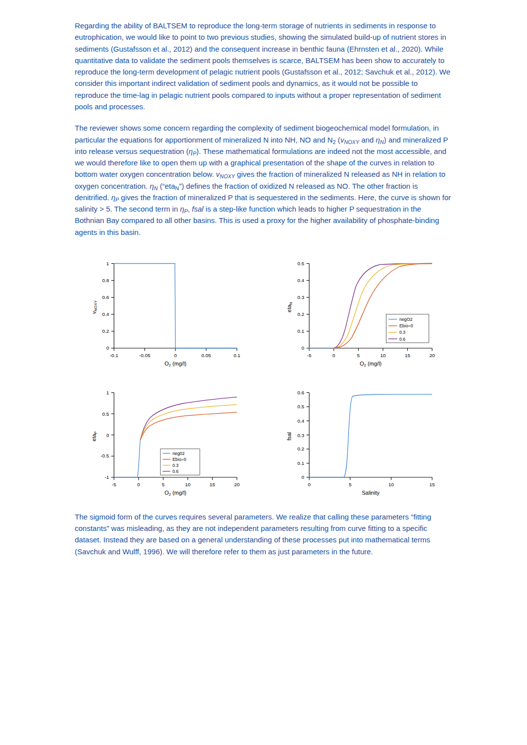Regarding the ability of BALTSEM to reproduce the long-term storage of nutrients in sediments in response to eutrophication, we would like to point to two previous studies, showing the simulated build-up of nutrient stores in sediments (Gustafsson et al., 2012) and the consequent increase in benthic fauna (Ehrnsten et al., 2020). While quantitative data to validate the sediment pools themselves is scarce, BALTSEM has been show to accurately to reproduce the long-term development of pelagic nutrient pools (Gustafsson et al., 2012; Savchuk et al., 2012). We consider this important indirect validation of sediment pools and dynamics, as it would not be possible to reproduce the time-lag in pelagic nutrient pools compared to inputs without a proper representation of sediment pools and processes.
The reviewer shows some concern regarding the complexity of sediment biogeochemical model formulation, in particular the equations for apportionment of mineralized N into NH, NO and N2 (vNOXY and ηN) and mineralized P into release versus sequestration (ηP). These mathematical formulations are indeed not the most accessible, and we would therefore like to open them up with a graphical presentation of the shape of the curves in relation to bottom water oxygen concentration below. vNOXY gives the fraction of mineralized N released as NH in relation to oxygen concentration. ηN (“etaN”) defines the fraction of oxidized N released as NO. The other fraction is denitrified. ηP gives the fraction of mineralized P that is sequestered in the sediments. Here, the curve is shown for salinity > 5. The second term in ηP, fsal is a step-like function which leads to higher P sequestration in the Bothnian Bay compared to all other basins. This is used a proxy for the higher availability of phosphate-binding agents in this basin.
-0.1 -0.05 0 0.05 0.1 0 0.2 0.4 0.6 0.8 1 O2 (mg/l) vNOXY
-5 0 5 10 15 20 0 0.1 0.2 0.3 0.4 0.5 negO2 Ebio=0 0.3 0.6 O2 (mg/l) etaN
-5 0 5 10 15 20 -1 -0.5 0 0.5 1 neg02 Ebio=0 0.3 0.6 O2 (mg/l) etaP
0 5 10 15 0 0.1 0.2 0.3 0.4 0.5 0.6 Salinity fsal
The sigmoid form of the curves requires several parameters. We realize that calling these parameters “fitting constants” was misleading, as they are not independent parameters resulting from curve fitting to a specific dataset. Instead they are based on a general understanding of these processes put into mathematical terms (Savchuk and Wulff, 1996). We will therefore refer to them as just parameters in the future.